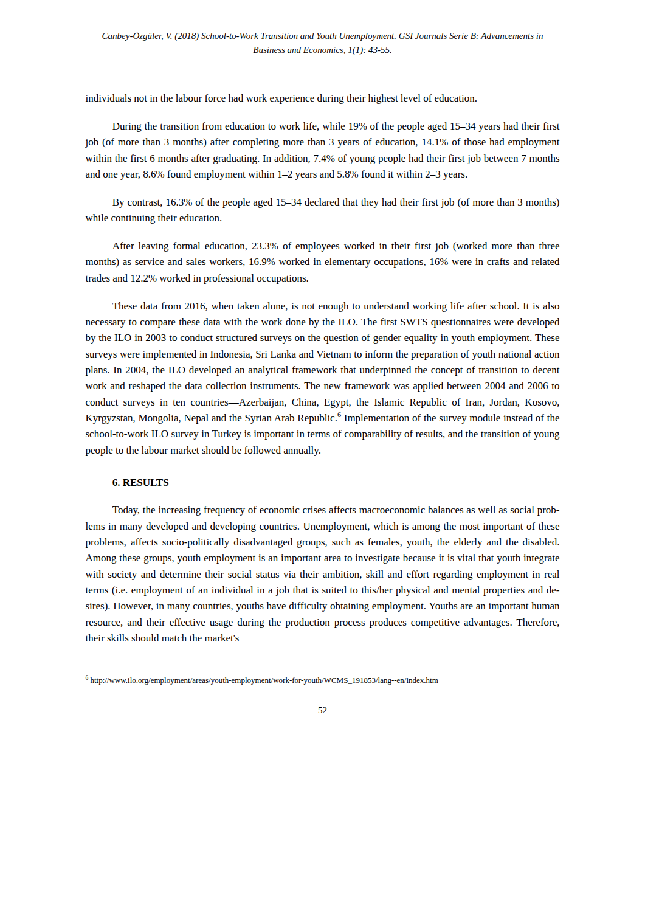Canbey-Özgüler, V. (2018) School-to-Work Transition and Youth Unemployment. GSI Journals Serie B: Advancements in Business and Economics, 1(1): 43-55.
individuals not in the labour force had work experience during their highest level of education.
During the transition from education to work life, while 19% of the people aged 15–34 years had their first job (of more than 3 months) after completing more than 3 years of education, 14.1% of those had employment within the first 6 months after graduating. In addition, 7.4% of young people had their first job between 7 months and one year, 8.6% found employment within 1–2 years and 5.8% found it within 2–3 years.
By contrast, 16.3% of the people aged 15–34 declared that they had their first job (of more than 3 months) while continuing their education.
After leaving formal education, 23.3% of employees worked in their first job (worked more than three months) as service and sales workers, 16.9% worked in elementary occupations, 16% were in crafts and related trades and 12.2% worked in professional occupations.
These data from 2016, when taken alone, is not enough to understand working life after school. It is also necessary to compare these data with the work done by the ILO. The first SWTS questionnaires were developed by the ILO in 2003 to conduct structured surveys on the question of gender equality in youth employment. These surveys were implemented in Indonesia, Sri Lanka and Vietnam to inform the preparation of youth national action plans. In 2004, the ILO developed an analytical framework that underpinned the concept of transition to decent work and reshaped the data collection instruments. The new framework was applied between 2004 and 2006 to conduct surveys in ten countries—Azerbaijan, China, Egypt, the Islamic Republic of Iran, Jordan, Kosovo, Kyrgyzstan, Mongolia, Nepal and the Syrian Arab Republic.6 Implementation of the survey module instead of the school-to-work ILO survey in Turkey is important in terms of comparability of results, and the transition of young people to the labour market should be followed annually.
6. RESULTS
Today, the increasing frequency of economic crises affects macroeconomic balances as well as social problems in many developed and developing countries. Unemployment, which is among the most important of these problems, affects socio-politically disadvantaged groups, such as females, youth, the elderly and the disabled. Among these groups, youth employment is an important area to investigate because it is vital that youth integrate with society and determine their social status via their ambition, skill and effort regarding employment in real terms (i.e. employment of an individual in a job that is suited to this/her physical and mental properties and desires). However, in many countries, youths have difficulty obtaining employment. Youths are an important human resource, and their effective usage during the production process produces competitive advantages. Therefore, their skills should match the market's
6 http://www.ilo.org/employment/areas/youth-employment/work-for-youth/WCMS_191853/lang--en/index.htm
52